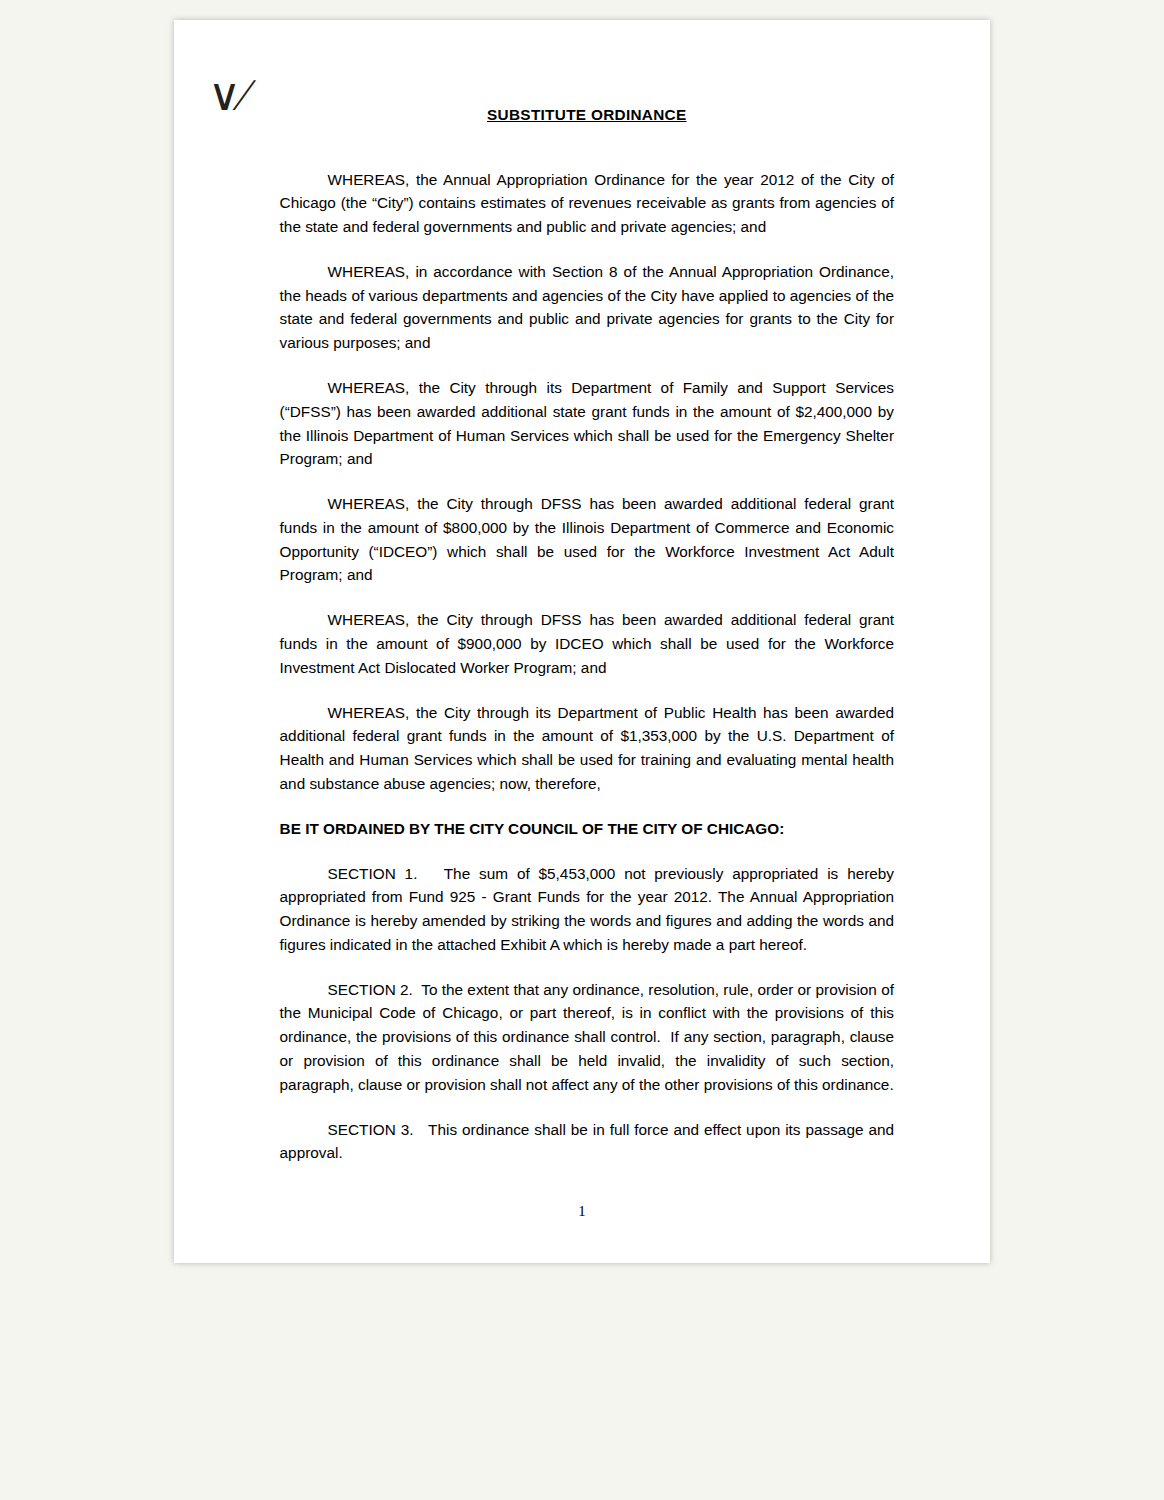∨∕
SUBSTITUTE ORDINANCE
WHEREAS, the Annual Appropriation Ordinance for the year 2012 of the City of Chicago (the “City”) contains estimates of revenues receivable as grants from agencies of the state and federal governments and public and private agencies; and
WHEREAS, in accordance with Section 8 of the Annual Appropriation Ordinance, the heads of various departments and agencies of the City have applied to agencies of the state and federal governments and public and private agencies for grants to the City for various purposes; and
WHEREAS, the City through its Department of Family and Support Services (“DFSS”) has been awarded additional state grant funds in the amount of $2,400,000 by the Illinois Department of Human Services which shall be used for the Emergency Shelter Program; and
WHEREAS, the City through DFSS has been awarded additional federal grant funds in the amount of $800,000 by the Illinois Department of Commerce and Economic Opportunity (“IDCEO”) which shall be used for the Workforce Investment Act Adult Program; and
WHEREAS, the City through DFSS has been awarded additional federal grant funds in the amount of $900,000 by IDCEO which shall be used for the Workforce Investment Act Dislocated Worker Program; and
WHEREAS, the City through its Department of Public Health has been awarded additional federal grant funds in the amount of $1,353,000 by the U.S. Department of Health and Human Services which shall be used for training and evaluating mental health and substance abuse agencies; now, therefore,
BE IT ORDAINED BY THE CITY COUNCIL OF THE CITY OF CHICAGO:
SECTION 1. The sum of $5,453,000 not previously appropriated is hereby appropriated from Fund 925 - Grant Funds for the year 2012. The Annual Appropriation Ordinance is hereby amended by striking the words and figures and adding the words and figures indicated in the attached Exhibit A which is hereby made a part hereof.
SECTION 2. To the extent that any ordinance, resolution, rule, order or provision of the Municipal Code of Chicago, or part thereof, is in conflict with the provisions of this ordinance, the provisions of this ordinance shall control. If any section, paragraph, clause or provision of this ordinance shall be held invalid, the invalidity of such section, paragraph, clause or provision shall not affect any of the other provisions of this ordinance.
SECTION 3. This ordinance shall be in full force and effect upon its passage and approval.
1